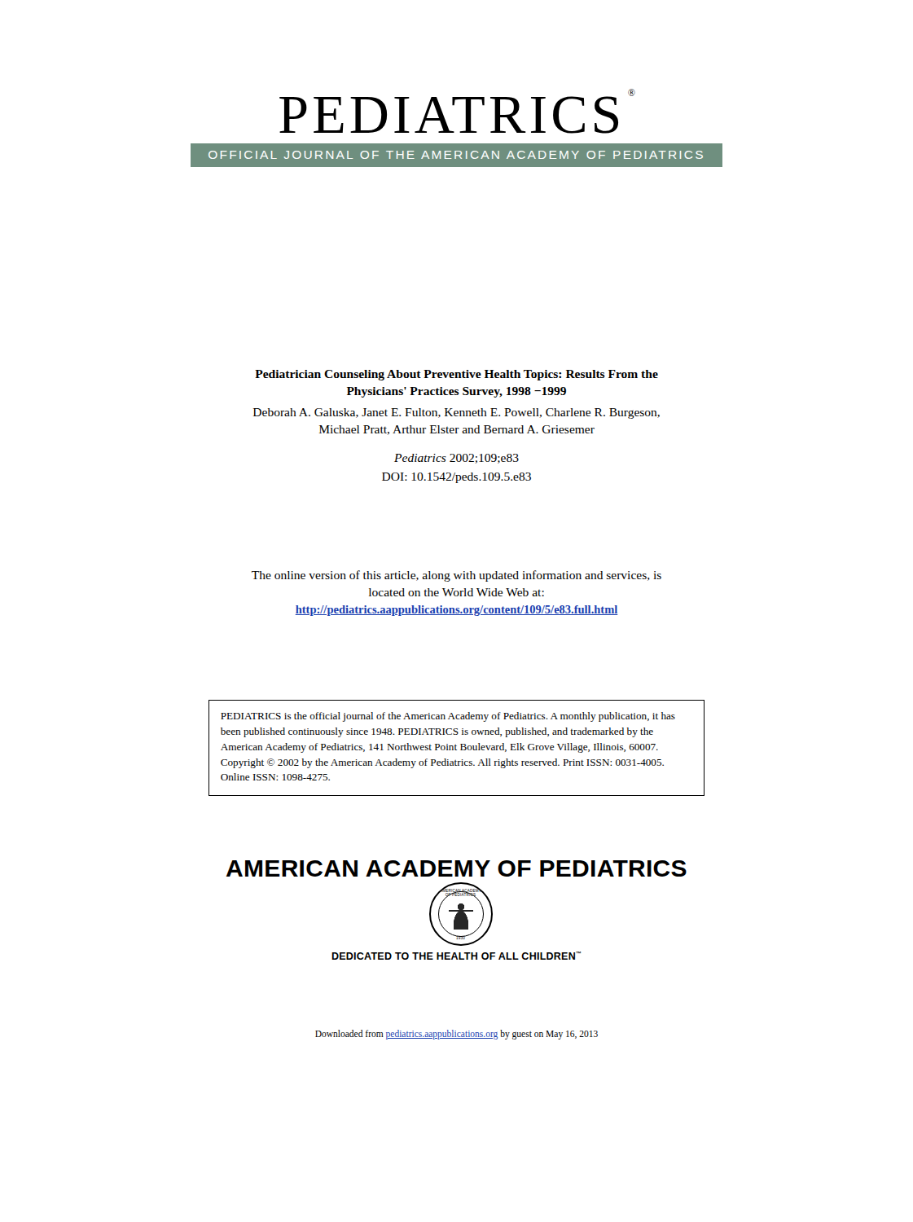PEDIATRICS®
OFFICIAL JOURNAL OF THE AMERICAN ACADEMY OF PEDIATRICS
Pediatrician Counseling About Preventive Health Topics: Results From the
Physicians' Practices Survey, 1998 −1999
Deborah A. Galuska, Janet E. Fulton, Kenneth E. Powell, Charlene R. Burgeson,
Michael Pratt, Arthur Elster and Bernard A. Griesemer
Pediatrics 2002;109;e83
DOI: 10.1542/peds.109.5.e83
The online version of this article, along with updated information and services, is
located on the World Wide Web at:
http://pediatrics.aappublications.org/content/109/5/e83.full.html
PEDIATRICS is the official journal of the American Academy of Pediatrics. A monthly publication, it has been published continuously since 1948. PEDIATRICS is owned, published, and trademarked by the American Academy of Pediatrics, 141 Northwest Point Boulevard, Elk Grove Village, Illinois, 60007. Copyright © 2002 by the American Academy of Pediatrics. All rights reserved. Print ISSN: 0031-4005. Online ISSN: 1098-4275.
AMERICAN ACADEMY OF PEDIATRICS AMERICAN ACADEMY
OF PEDIATRICS 1930
DEDICATED TO THE HEALTH OF ALL CHILDREN™
Downloaded from pediatrics.aappublications.org by guest on May 16, 2013